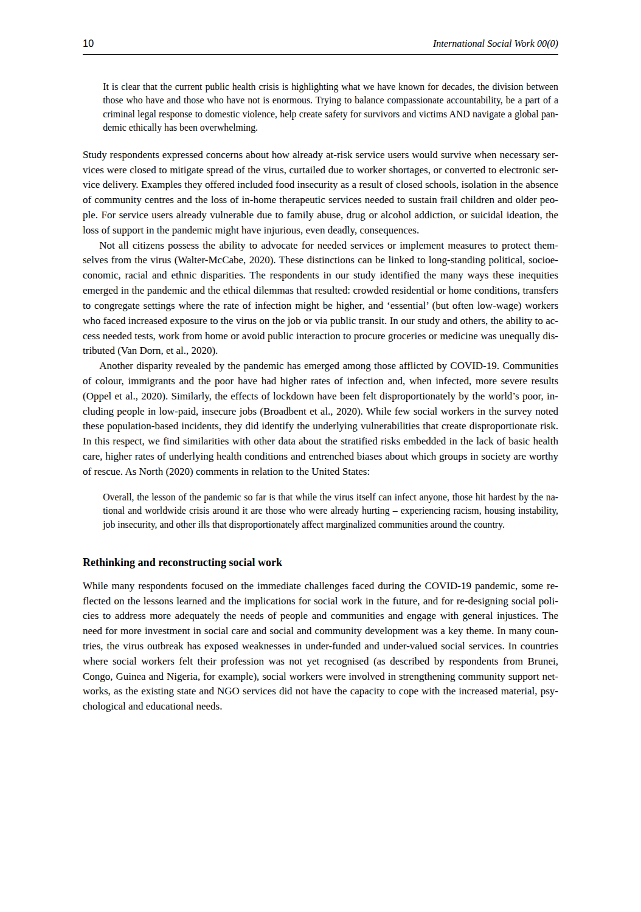10 International Social Work 00(0)
It is clear that the current public health crisis is highlighting what we have known for decades, the division between those who have and those who have not is enormous. Trying to balance compassionate accountability, be a part of a criminal legal response to domestic violence, help create safety for survivors and victims AND navigate a global pandemic ethically has been overwhelming.
Study respondents expressed concerns about how already at-risk service users would survive when necessary services were closed to mitigate spread of the virus, curtailed due to worker shortages, or converted to electronic service delivery. Examples they offered included food insecurity as a result of closed schools, isolation in the absence of community centres and the loss of in-home therapeutic services needed to sustain frail children and older people. For service users already vulnerable due to family abuse, drug or alcohol addiction, or suicidal ideation, the loss of support in the pandemic might have injurious, even deadly, consequences.
Not all citizens possess the ability to advocate for needed services or implement measures to protect themselves from the virus (Walter-McCabe, 2020). These distinctions can be linked to long-standing political, socioeconomic, racial and ethnic disparities. The respondents in our study identified the many ways these inequities emerged in the pandemic and the ethical dilemmas that resulted: crowded residential or home conditions, transfers to congregate settings where the rate of infection might be higher, and ‘essential’ (but often low-wage) workers who faced increased exposure to the virus on the job or via public transit. In our study and others, the ability to access needed tests, work from home or avoid public interaction to procure groceries or medicine was unequally distributed (Van Dorn, et al., 2020).
Another disparity revealed by the pandemic has emerged among those afflicted by COVID-19. Communities of colour, immigrants and the poor have had higher rates of infection and, when infected, more severe results (Oppel et al., 2020). Similarly, the effects of lockdown have been felt disproportionately by the world’s poor, including people in low-paid, insecure jobs (Broadbent et al., 2020). While few social workers in the survey noted these population-based incidents, they did identify the underlying vulnerabilities that create disproportionate risk. In this respect, we find similarities with other data about the stratified risks embedded in the lack of basic health care, higher rates of underlying health conditions and entrenched biases about which groups in society are worthy of rescue. As North (2020) comments in relation to the United States:
Overall, the lesson of the pandemic so far is that while the virus itself can infect anyone, those hit hardest by the national and worldwide crisis around it are those who were already hurting – experiencing racism, housing instability, job insecurity, and other ills that disproportionately affect marginalized communities around the country.
Rethinking and reconstructing social work
While many respondents focused on the immediate challenges faced during the COVID-19 pandemic, some reflected on the lessons learned and the implications for social work in the future, and for re-designing social policies to address more adequately the needs of people and communities and engage with general injustices. The need for more investment in social care and social and community development was a key theme. In many countries, the virus outbreak has exposed weaknesses in under-funded and under-valued social services. In countries where social workers felt their profession was not yet recognised (as described by respondents from Brunei, Congo, Guinea and Nigeria, for example), social workers were involved in strengthening community support networks, as the existing state and NGO services did not have the capacity to cope with the increased material, psychological and educational needs.